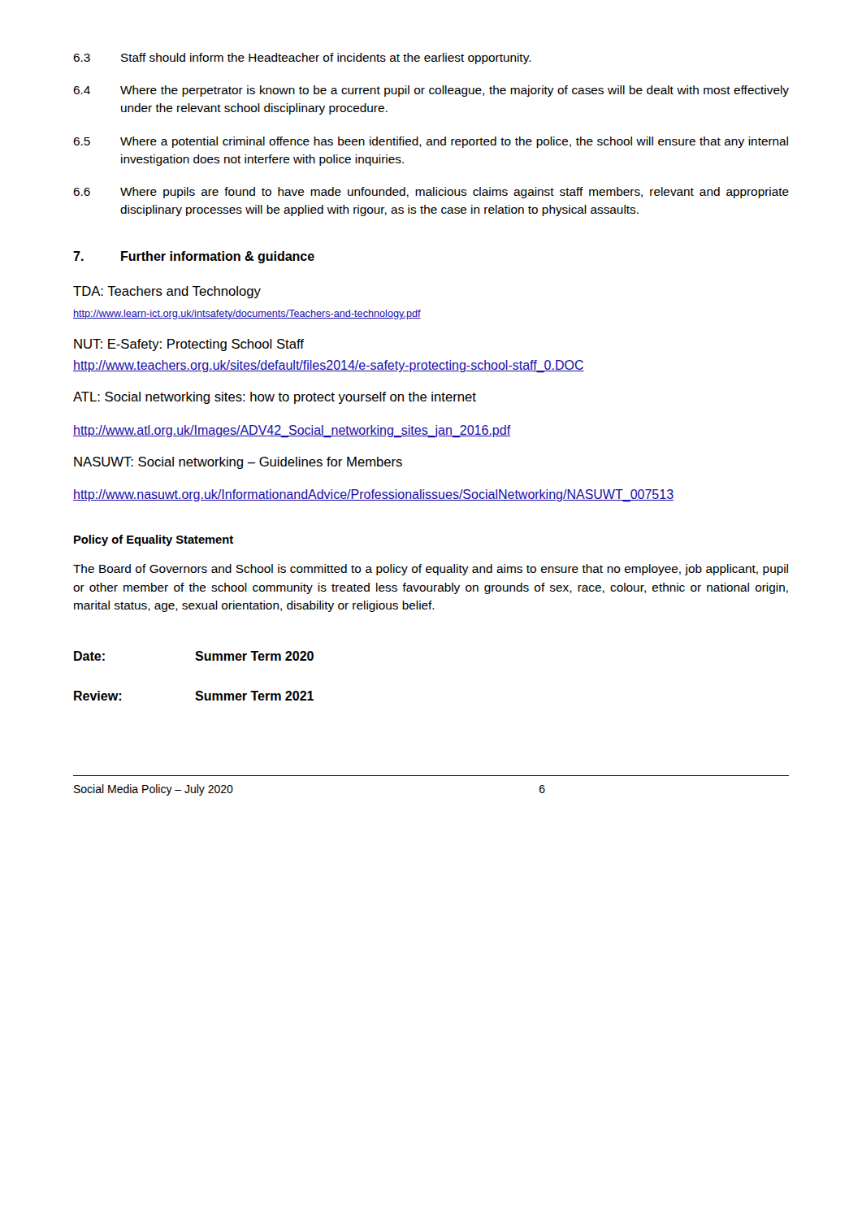6.3
Staff should inform the Headteacher of incidents at the earliest opportunity.
6.4
Where the perpetrator is known to be a current pupil or colleague, the majority of cases will be dealt with most effectively under the relevant school disciplinary procedure.
6.5
Where a potential criminal offence has been identified, and reported to the police, the school will ensure that any internal investigation does not interfere with police inquiries.
6.6
Where pupils are found to have made unfounded, malicious claims against staff members, relevant and appropriate disciplinary processes will be applied with rigour, as is the case in relation to physical assaults.
7. Further information & guidance
TDA: Teachers and Technology
http://www.learn-ict.org.uk/intsafety/documents/Teachers-and-technology.pdf
NUT: E-Safety: Protecting School Staff
http://www.teachers.org.uk/sites/default/files2014/e-safety-protecting-school-staff_0.DOC
ATL: Social networking sites: how to protect yourself on the internet
http://www.atl.org.uk/Images/ADV42_Social_networking_sites_jan_2016.pdf
NASUWT: Social networking – Guidelines for Members
http://www.nasuwt.org.uk/InformationandAdvice/Professionalissues/SocialNetworking/NASUWT_007513
Policy of Equality Statement
The Board of Governors and School is committed to a policy of equality and aims to ensure that no employee, job applicant, pupil or other member of the school community is treated less favourably on grounds of sex, race, colour, ethnic or national origin, marital status, age, sexual orientation, disability or religious belief.
| Date: | Summer Term 2020 |
| Review: | Summer Term 2021 |
Social Media Policy – July 2020
6